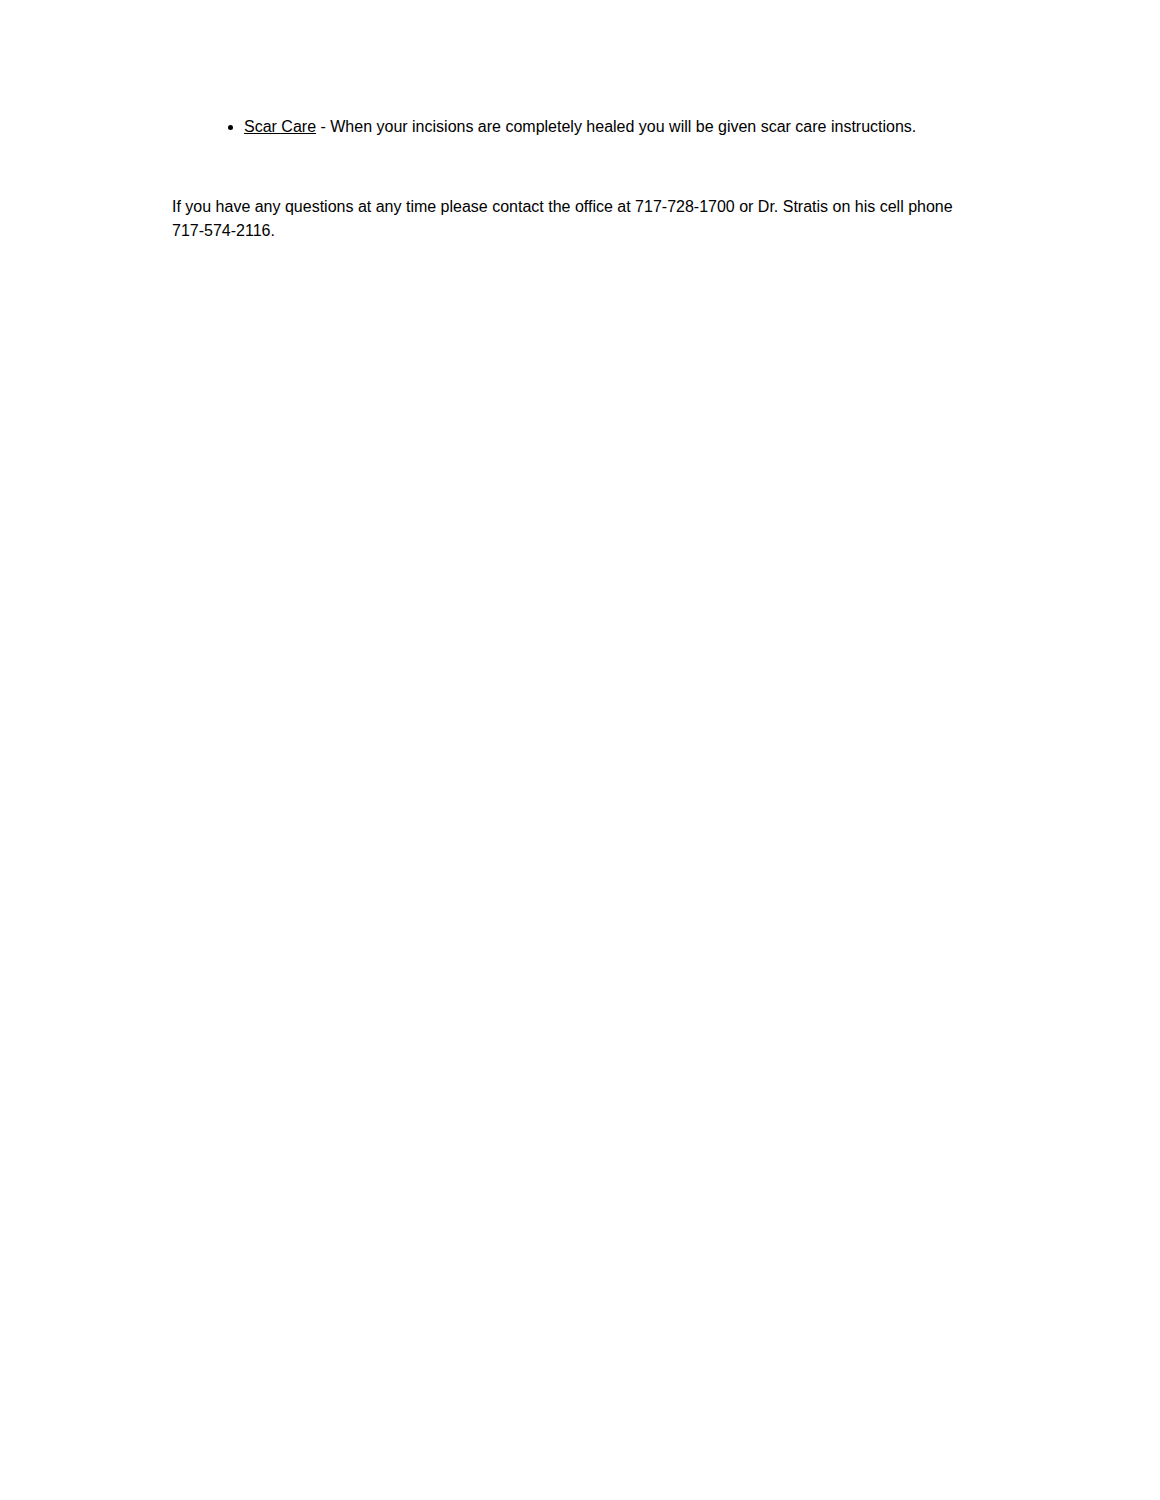Scar Care - When your incisions are completely healed you will be given scar care instructions.
If you have any questions at any time please contact the office at 717-728-1700 or Dr. Stratis on his cell phone 717-574-2116.